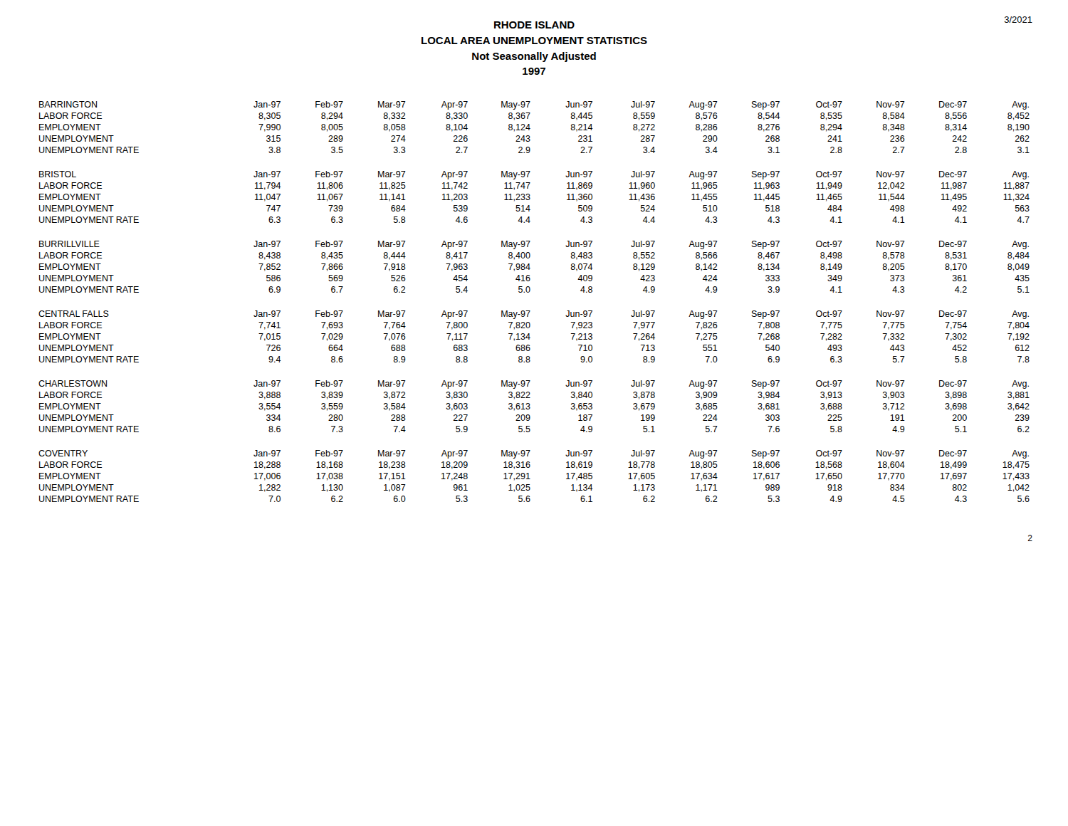3/2021
RHODE ISLAND
LOCAL AREA UNEMPLOYMENT STATISTICS
Not Seasonally Adjusted
1997
| BARRINGTON | Jan-97 | Feb-97 | Mar-97 | Apr-97 | May-97 | Jun-97 | Jul-97 | Aug-97 | Sep-97 | Oct-97 | Nov-97 | Dec-97 | Avg. |
| LABOR FORCE | 8,305 | 8,294 | 8,332 | 8,330 | 8,367 | 8,445 | 8,559 | 8,576 | 8,544 | 8,535 | 8,584 | 8,556 | 8,452 |
| EMPLOYMENT | 7,990 | 8,005 | 8,058 | 8,104 | 8,124 | 8,214 | 8,272 | 8,286 | 8,276 | 8,294 | 8,348 | 8,314 | 8,190 |
| UNEMPLOYMENT | 315 | 289 | 274 | 226 | 243 | 231 | 287 | 290 | 268 | 241 | 236 | 242 | 262 |
| UNEMPLOYMENT RATE | 3.8 | 3.5 | 3.3 | 2.7 | 2.9 | 2.7 | 3.4 | 3.4 | 3.1 | 2.8 | 2.7 | 2.8 | 3.1 |
| BRISTOL | Jan-97 | Feb-97 | Mar-97 | Apr-97 | May-97 | Jun-97 | Jul-97 | Aug-97 | Sep-97 | Oct-97 | Nov-97 | Dec-97 | Avg. |
| LABOR FORCE | 11,794 | 11,806 | 11,825 | 11,742 | 11,747 | 11,869 | 11,960 | 11,965 | 11,963 | 11,949 | 12,042 | 11,987 | 11,887 |
| EMPLOYMENT | 11,047 | 11,067 | 11,141 | 11,203 | 11,233 | 11,360 | 11,436 | 11,455 | 11,445 | 11,465 | 11,544 | 11,495 | 11,324 |
| UNEMPLOYMENT | 747 | 739 | 684 | 539 | 514 | 509 | 524 | 510 | 518 | 484 | 498 | 492 | 563 |
| UNEMPLOYMENT RATE | 6.3 | 6.3 | 5.8 | 4.6 | 4.4 | 4.3 | 4.4 | 4.3 | 4.3 | 4.1 | 4.1 | 4.1 | 4.7 |
| BURRILLVILLE | Jan-97 | Feb-97 | Mar-97 | Apr-97 | May-97 | Jun-97 | Jul-97 | Aug-97 | Sep-97 | Oct-97 | Nov-97 | Dec-97 | Avg. |
| LABOR FORCE | 8,438 | 8,435 | 8,444 | 8,417 | 8,400 | 8,483 | 8,552 | 8,566 | 8,467 | 8,498 | 8,578 | 8,531 | 8,484 |
| EMPLOYMENT | 7,852 | 7,866 | 7,918 | 7,963 | 7,984 | 8,074 | 8,129 | 8,142 | 8,134 | 8,149 | 8,205 | 8,170 | 8,049 |
| UNEMPLOYMENT | 586 | 569 | 526 | 454 | 416 | 409 | 423 | 424 | 333 | 349 | 373 | 361 | 435 |
| UNEMPLOYMENT RATE | 6.9 | 6.7 | 6.2 | 5.4 | 5.0 | 4.8 | 4.9 | 4.9 | 3.9 | 4.1 | 4.3 | 4.2 | 5.1 |
| CENTRAL FALLS | Jan-97 | Feb-97 | Mar-97 | Apr-97 | May-97 | Jun-97 | Jul-97 | Aug-97 | Sep-97 | Oct-97 | Nov-97 | Dec-97 | Avg. |
| LABOR FORCE | 7,741 | 7,693 | 7,764 | 7,800 | 7,820 | 7,923 | 7,977 | 7,826 | 7,808 | 7,775 | 7,775 | 7,754 | 7,804 |
| EMPLOYMENT | 7,015 | 7,029 | 7,076 | 7,117 | 7,134 | 7,213 | 7,264 | 7,275 | 7,268 | 7,282 | 7,332 | 7,302 | 7,192 |
| UNEMPLOYMENT | 726 | 664 | 688 | 683 | 686 | 710 | 713 | 551 | 540 | 493 | 443 | 452 | 612 |
| UNEMPLOYMENT RATE | 9.4 | 8.6 | 8.9 | 8.8 | 8.8 | 9.0 | 8.9 | 7.0 | 6.9 | 6.3 | 5.7 | 5.8 | 7.8 |
| CHARLESTOWN | Jan-97 | Feb-97 | Mar-97 | Apr-97 | May-97 | Jun-97 | Jul-97 | Aug-97 | Sep-97 | Oct-97 | Nov-97 | Dec-97 | Avg. |
| LABOR FORCE | 3,888 | 3,839 | 3,872 | 3,830 | 3,822 | 3,840 | 3,878 | 3,909 | 3,984 | 3,913 | 3,903 | 3,898 | 3,881 |
| EMPLOYMENT | 3,554 | 3,559 | 3,584 | 3,603 | 3,613 | 3,653 | 3,679 | 3,685 | 3,681 | 3,688 | 3,712 | 3,698 | 3,642 |
| UNEMPLOYMENT | 334 | 280 | 288 | 227 | 209 | 187 | 199 | 224 | 303 | 225 | 191 | 200 | 239 |
| UNEMPLOYMENT RATE | 8.6 | 7.3 | 7.4 | 5.9 | 5.5 | 4.9 | 5.1 | 5.7 | 7.6 | 5.8 | 4.9 | 5.1 | 6.2 |
| COVENTRY | Jan-97 | Feb-97 | Mar-97 | Apr-97 | May-97 | Jun-97 | Jul-97 | Aug-97 | Sep-97 | Oct-97 | Nov-97 | Dec-97 | Avg. |
| LABOR FORCE | 18,288 | 18,168 | 18,238 | 18,209 | 18,316 | 18,619 | 18,778 | 18,805 | 18,606 | 18,568 | 18,604 | 18,499 | 18,475 |
| EMPLOYMENT | 17,006 | 17,038 | 17,151 | 17,248 | 17,291 | 17,485 | 17,605 | 17,634 | 17,617 | 17,650 | 17,770 | 17,697 | 17,433 |
| UNEMPLOYMENT | 1,282 | 1,130 | 1,087 | 961 | 1,025 | 1,134 | 1,173 | 1,171 | 989 | 918 | 834 | 802 | 1,042 |
| UNEMPLOYMENT RATE | 7.0 | 6.2 | 6.0 | 5.3 | 5.6 | 6.1 | 6.2 | 6.2 | 5.3 | 4.9 | 4.5 | 4.3 | 5.6 |
2